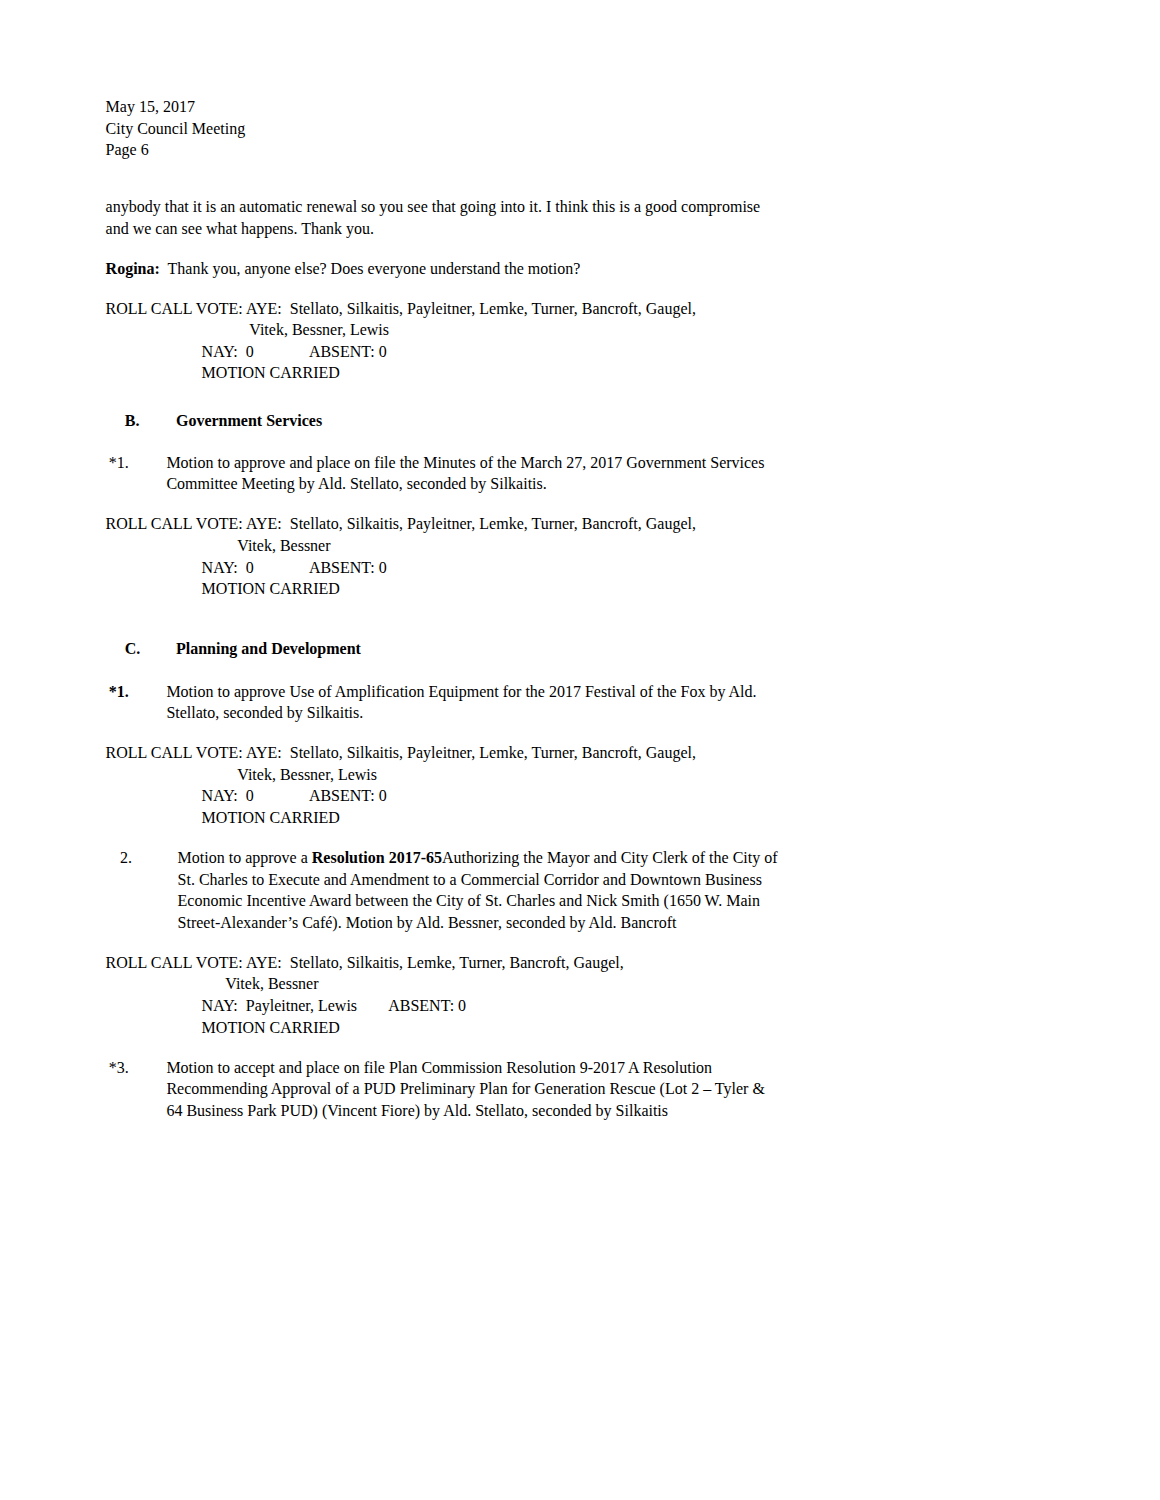May 15, 2017
City Council Meeting
Page 6
anybody that it is an automatic renewal so you see that going into it. I think this is a good compromise and we can see what happens. Thank you.
Rogina: Thank you, anyone else? Does everyone understand the motion?
ROLL CALL VOTE: AYE: Stellato, Silkaitis, Payleitner, Lemke, Turner, Bancroft, Gaugel, Vitek, Bessner, Lewis NAY: 0 ABSENT: 0 MOTION CARRIED
B. Government Services
*1. Motion to approve and place on file the Minutes of the March 27, 2017 Government Services Committee Meeting by Ald. Stellato, seconded by Silkaitis.
ROLL CALL VOTE: AYE: Stellato, Silkaitis, Payleitner, Lemke, Turner, Bancroft, Gaugel, Vitek, Bessner NAY: 0 ABSENT: 0 MOTION CARRIED
C. Planning and Development
*1. Motion to approve Use of Amplification Equipment for the 2017 Festival of the Fox by Ald. Stellato, seconded by Silkaitis.
ROLL CALL VOTE: AYE: Stellato, Silkaitis, Payleitner, Lemke, Turner, Bancroft, Gaugel, Vitek, Bessner, Lewis NAY: 0 ABSENT: 0 MOTION CARRIED
2. Motion to approve a Resolution 2017-65 Authorizing the Mayor and City Clerk of the City of St. Charles to Execute and Amendment to a Commercial Corridor and Downtown Business Economic Incentive Award between the City of St. Charles and Nick Smith (1650 W. Main Street-Alexander’s Café). Motion by Ald. Bessner, seconded by Ald. Bancroft
ROLL CALL VOTE: AYE: Stellato, Silkaitis, Lemke, Turner, Bancroft, Gaugel, Vitek, Bessner NAY: Payleitner, Lewis ABSENT: 0 MOTION CARRIED
*3. Motion to accept and place on file Plan Commission Resolution 9-2017 A Resolution Recommending Approval of a PUD Preliminary Plan for Generation Rescue (Lot 2 – Tyler & 64 Business Park PUD) (Vincent Fiore) by Ald. Stellato, seconded by Silkaitis